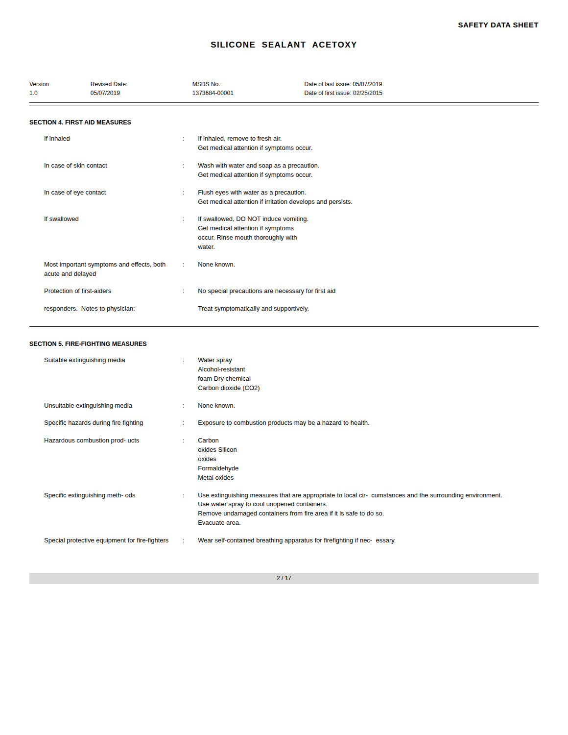SAFETY DATA SHEET
SILICONE SEALANT ACETOXY
| Version 1.0 | Revised Date: 05/07/2019 | MSDS No.: 1373684-00001 | Date of last issue: 05/07/2019 Date of first issue: 02/25/2015 |
SECTION 4. FIRST AID MEASURES
| If inhaled | : | If inhaled, remove to fresh air. Get medical attention if symptoms occur. |
| In case of skin contact | : | Wash with water and soap as a precaution. Get medical attention if symptoms occur. |
| In case of eye contact | : | Flush eyes with water as a precaution. Get medical attention if irritation develops and persists. |
| If swallowed | : | If swallowed, DO NOT induce vomiting. Get medical attention if symptoms occur. Rinse mouth thoroughly with water. |
| Most important symptoms and effects, both acute and delayed | : | None known. |
| Protection of first-aiders | : | No special precautions are necessary for first aid |
| responders. Notes to physician: | | Treat symptomatically and supportively. |
SECTION 5. FIRE-FIGHTING MEASURES
| Suitable extinguishing media | : | Water spray Alcohol-resistant foam Dry chemical Carbon dioxide (CO2) |
| Unsuitable extinguishing media | : | None known. |
| Specific hazards during fire fighting | : | Exposure to combustion products may be a hazard to health. |
| Hazardous combustion prod- ucts | : | Carbon oxides Silicon oxides Formaldehyde Metal oxides |
| Specific extinguishing meth- ods | : | Use extinguishing measures that are appropriate to local cir- cumstances and the surrounding environment. Use water spray to cool unopened containers. Remove undamaged containers from fire area if it is safe to do so. Evacuate area. |
| Special protective equipment for fire-fighters | : | Wear self-contained breathing apparatus for firefighting if nec- essary. |
2 / 17